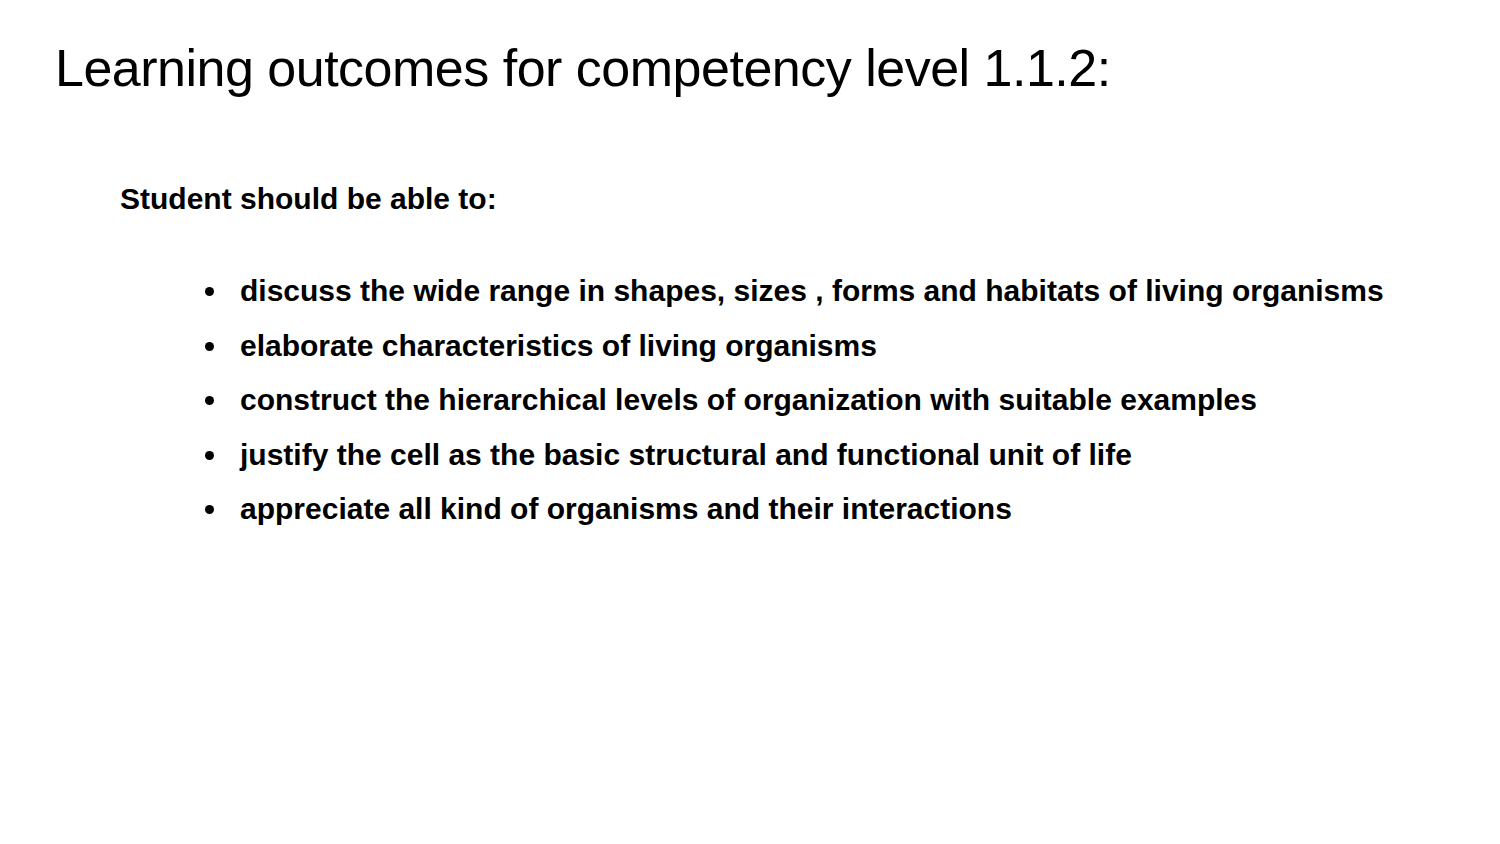Learning outcomes for competency level 1.1.2:
Student should be able to:
discuss the wide range in shapes, sizes , forms and habitats of living organisms
elaborate characteristics of living organisms
construct the hierarchical levels of organization with suitable examples
justify the cell as the basic structural and functional unit of life
appreciate all kind of organisms and their interactions